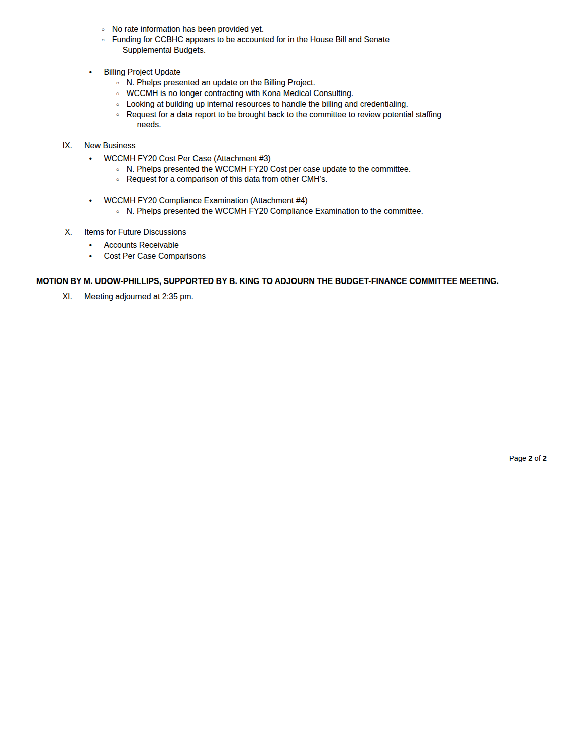No rate information has been provided yet.
Funding for CCBHC appears to be accounted for in the House Bill and Senate
Supplemental Budgets.
Billing Project Update
N. Phelps presented an update on the Billing Project.
WCCMH is no longer contracting with Kona Medical Consulting.
Looking at building up internal resources to handle the billing and credentialing.
Request for a data report to be brought back to the committee to review potential staffing
needs.
IX.
New Business
WCCMH FY20 Cost Per Case (Attachment #3)
N. Phelps presented the WCCMH FY20 Cost per case update to the committee.
Request for a comparison of this data from other CMH’s.
WCCMH FY20 Compliance Examination (Attachment #4)
N. Phelps presented the WCCMH FY20 Compliance Examination to the committee.
X.
Items for Future Discussions
Accounts Receivable
Cost Per Case Comparisons
MOTION BY M. UDOW-PHILLIPS, SUPPORTED BY B. KING TO ADJOURN THE BUDGET-FINANCE COMMITTEE MEETING.
XI.
Meeting adjourned at 2:35 pm.
Page 2 of 2